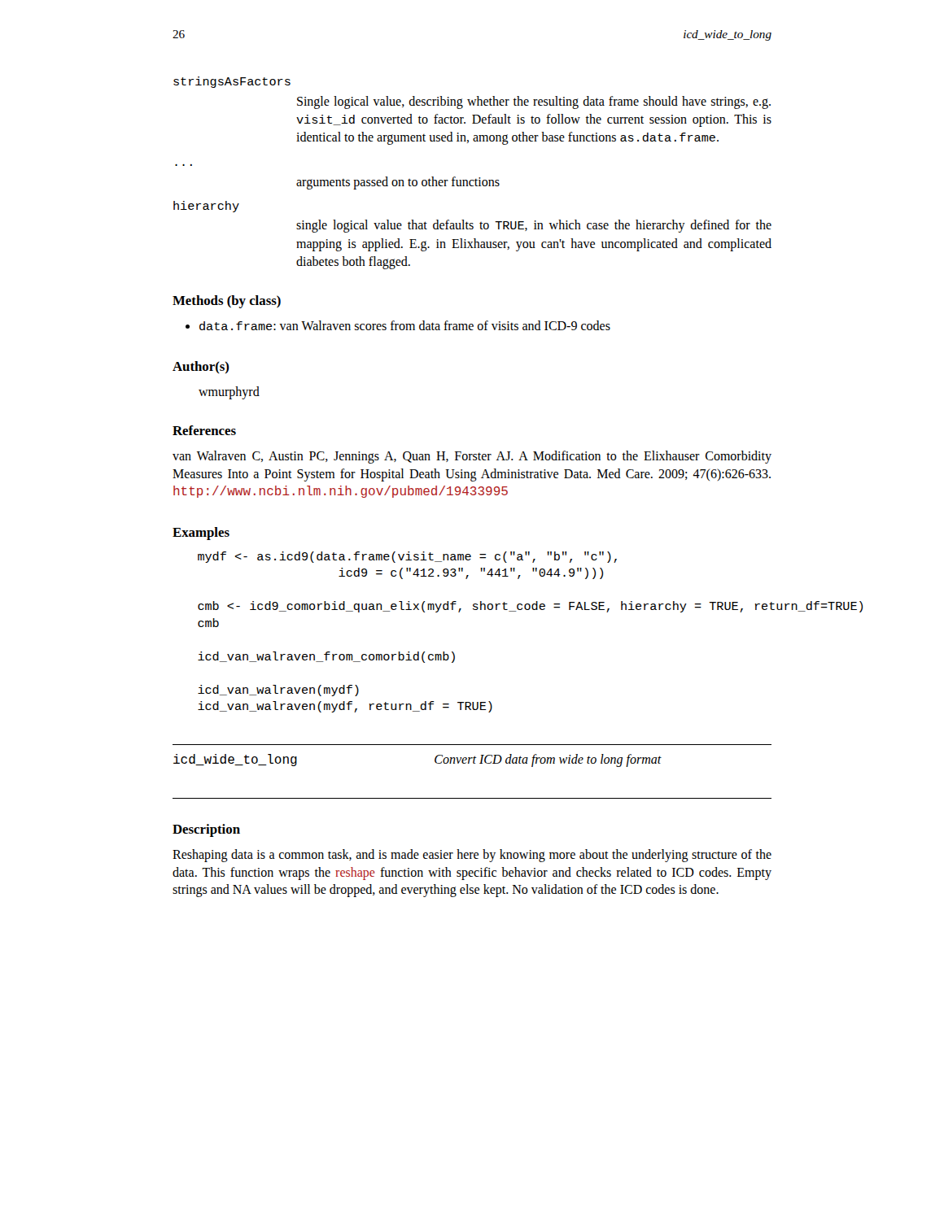26 icd_wide_to_long
stringsAsFactors
Single logical value, describing whether the resulting data frame should have strings, e.g. visit_id converted to factor. Default is to follow the current session option. This is identical to the argument used in, among other base functions as.data.frame.
...
arguments passed on to other functions
hierarchy
single logical value that defaults to TRUE, in which case the hierarchy defined for the mapping is applied. E.g. in Elixhauser, you can't have uncomplicated and complicated diabetes both flagged.
Methods (by class)
data.frame: van Walraven scores from data frame of visits and ICD-9 codes
Author(s)
wmurphyrd
References
van Walraven C, Austin PC, Jennings A, Quan H, Forster AJ. A Modification to the Elixhauser Comorbidity Measures Into a Point System for Hospital Death Using Administrative Data. Med Care. 2009; 47(6):626-633. http://www.ncbi.nlm.nih.gov/pubmed/19433995
Examples
mydf <- as.icd9(data.frame(visit_name = c("a", "b", "c"),
                   icd9 = c("412.93", "441", "044.9")))

cmb <- icd9_comorbid_quan_elix(mydf, short_code = FALSE, hierarchy = TRUE, return_df=TRUE)
cmb

icd_van_walraven_from_comorbid(cmb)

icd_van_walraven(mydf)
icd_van_walraven(mydf, return_df = TRUE)
icd_wide_to_long Convert ICD data from wide to long format
Description
Reshaping data is a common task, and is made easier here by knowing more about the underlying structure of the data. This function wraps the reshape function with specific behavior and checks related to ICD codes. Empty strings and NA values will be dropped, and everything else kept. No validation of the ICD codes is done.